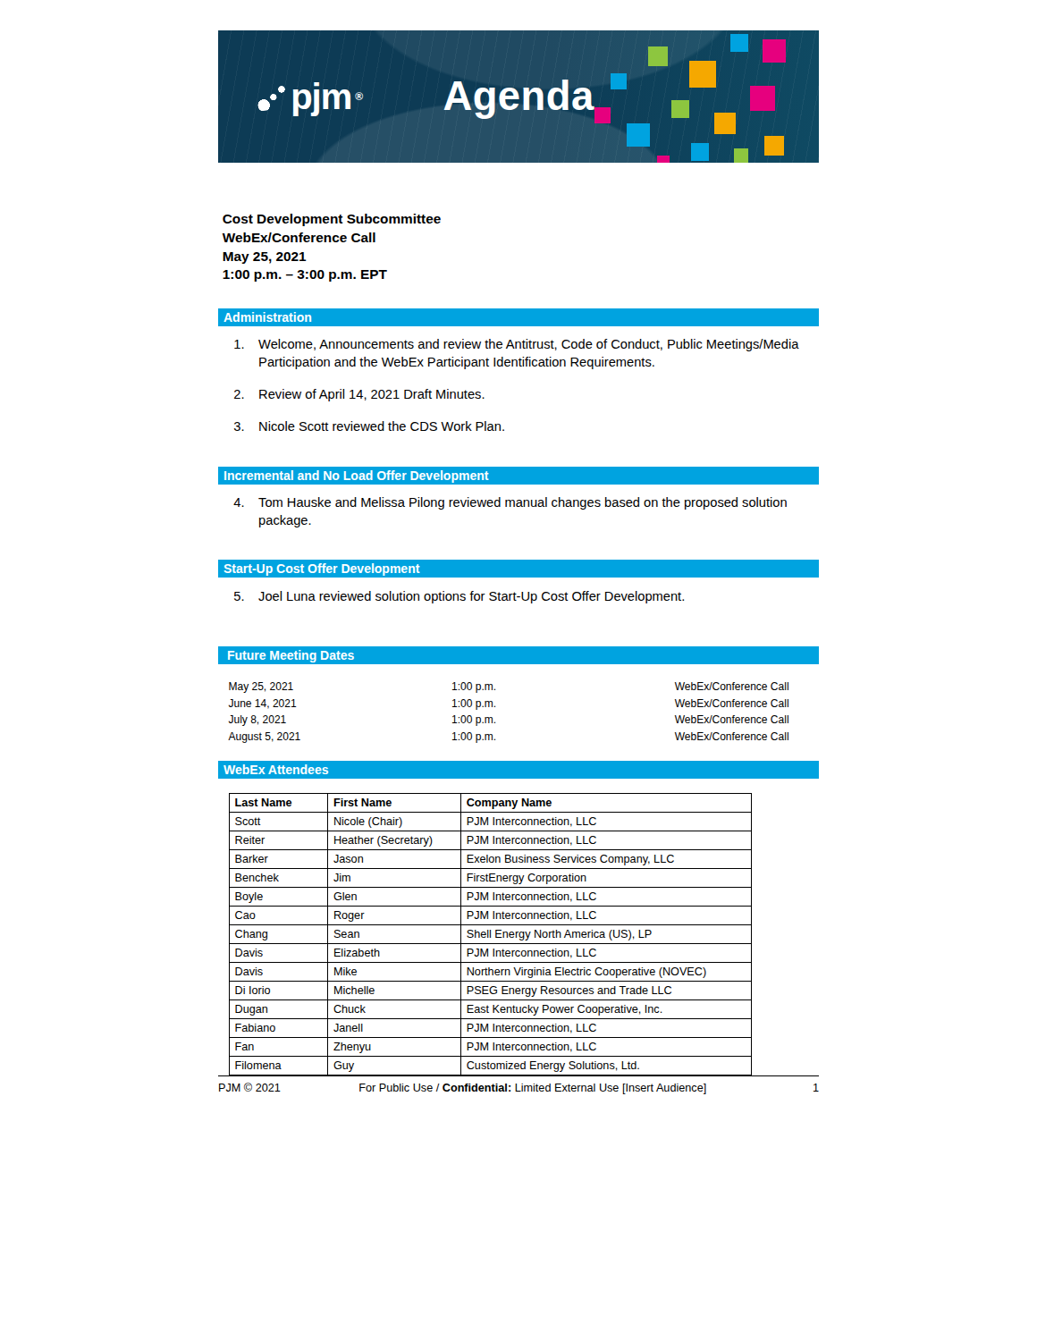pjm®
Agenda
Cost Development Subcommittee
WebEx/Conference Call
May 25, 2021
1:00 p.m. – 3:00 p.m. EPT
Administration
Welcome, Announcements and review the Antitrust, Code of Conduct, Public Meetings/Media Participation and the WebEx Participant Identification Requirements.
Review of April 14, 2021 Draft Minutes.
Nicole Scott reviewed the CDS Work Plan.
Incremental and No Load Offer Development
Tom Hauske and Melissa Pilong reviewed manual changes based on the proposed solution package.
Start-Up Cost Offer Development
Joel Luna reviewed solution options for Start-Up Cost Offer Development.
Future Meeting Dates
| May 25, 2021 | 1:00 p.m. | WebEx/Conference Call |
| June 14, 2021 | 1:00 p.m. | WebEx/Conference Call |
| July 8, 2021 | 1:00 p.m. | WebEx/Conference Call |
| August 5, 2021 | 1:00 p.m. | WebEx/Conference Call |
WebEx Attendees
| Last Name | First Name | Company Name |
| --- | --- | --- |
| Scott | Nicole (Chair) | PJM Interconnection, LLC |
| Reiter | Heather (Secretary) | PJM Interconnection, LLC |
| Barker | Jason | Exelon Business Services Company, LLC |
| Benchek | Jim | FirstEnergy Corporation |
| Boyle | Glen | PJM Interconnection, LLC |
| Cao | Roger | PJM Interconnection, LLC |
| Chang | Sean | Shell Energy North America (US), LP |
| Davis | Elizabeth | PJM Interconnection, LLC |
| Davis | Mike | Northern Virginia Electric Cooperative (NOVEC) |
| Di Iorio | Michelle | PSEG Energy Resources and Trade LLC |
| Dugan | Chuck | East Kentucky Power Cooperative, Inc. |
| Fabiano | Janell | PJM Interconnection, LLC |
| Fan | Zhenyu | PJM Interconnection, LLC |
| Filomena | Guy | Customized Energy Solutions, Ltd. |
PJM © 2021
For Public Use / Confidential: Limited External Use [Insert Audience]
1